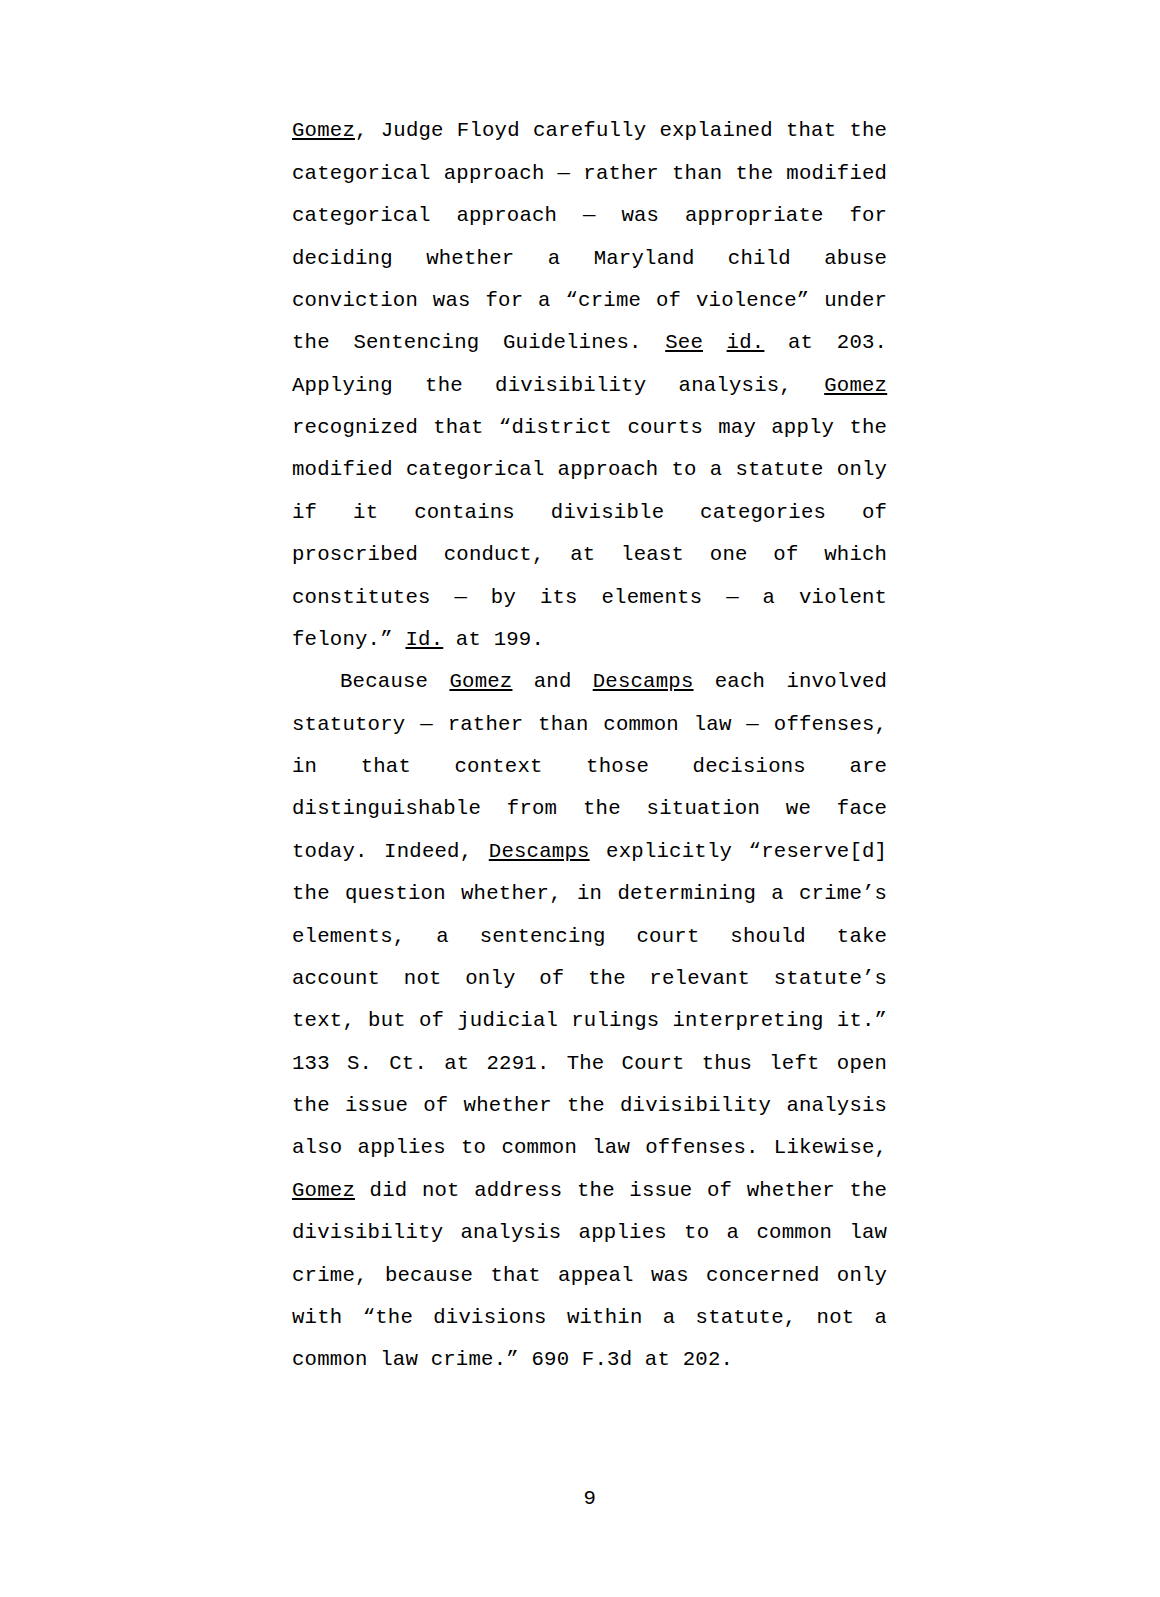Gomez, Judge Floyd carefully explained that the categorical approach — rather than the modified categorical approach — was appropriate for deciding whether a Maryland child abuse conviction was for a “crime of violence” under the Sentencing Guidelines. See id. at 203. Applying the divisibility analysis, Gomez recognized that “district courts may apply the modified categorical approach to a statute only if it contains divisible categories of proscribed conduct, at least one of which constitutes — by its elements — a violent felony.” Id. at 199.
Because Gomez and Descamps each involved statutory — rather than common law — offenses, in that context those decisions are distinguishable from the situation we face today. Indeed, Descamps explicitly “reserve[d] the question whether, in determining a crime’s elements, a sentencing court should take account not only of the relevant statute’s text, but of judicial rulings interpreting it.” 133 S. Ct. at 2291. The Court thus left open the issue of whether the divisibility analysis also applies to common law offenses. Likewise, Gomez did not address the issue of whether the divisibility analysis applies to a common law crime, because that appeal was concerned only with “the divisions within a statute, not a common law crime.” 690 F.3d at 202.
9